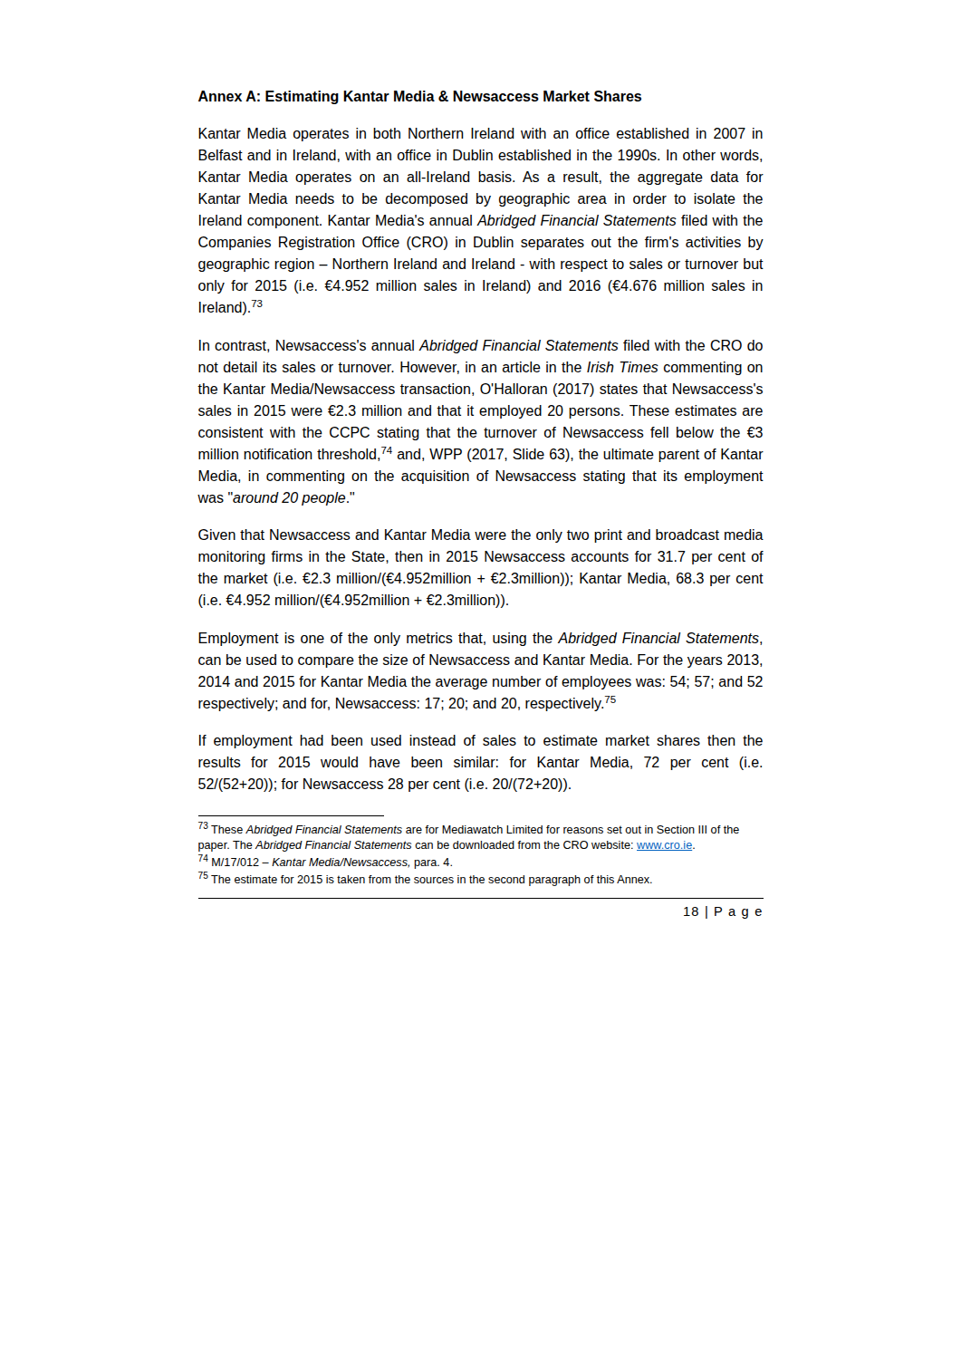Annex A: Estimating Kantar Media & Newsaccess Market Shares
Kantar Media operates in both Northern Ireland with an office established in 2007 in Belfast and in Ireland, with an office in Dublin established in the 1990s. In other words, Kantar Media operates on an all-Ireland basis. As a result, the aggregate data for Kantar Media needs to be decomposed by geographic area in order to isolate the Ireland component. Kantar Media's annual Abridged Financial Statements filed with the Companies Registration Office (CRO) in Dublin separates out the firm's activities by geographic region – Northern Ireland and Ireland - with respect to sales or turnover but only for 2015 (i.e. €4.952 million sales in Ireland) and 2016 (€4.676 million sales in Ireland).73
In contrast, Newsaccess's annual Abridged Financial Statements filed with the CRO do not detail its sales or turnover. However, in an article in the Irish Times commenting on the Kantar Media/Newsaccess transaction, O'Halloran (2017) states that Newsaccess's sales in 2015 were €2.3 million and that it employed 20 persons. These estimates are consistent with the CCPC stating that the turnover of Newsaccess fell below the €3 million notification threshold,74 and, WPP (2017, Slide 63), the ultimate parent of Kantar Media, in commenting on the acquisition of Newsaccess stating that its employment was "around 20 people."
Given that Newsaccess and Kantar Media were the only two print and broadcast media monitoring firms in the State, then in 2015 Newsaccess accounts for 31.7 per cent of the market (i.e. €2.3 million/(€4.952million + €2.3million)); Kantar Media, 68.3 per cent (i.e. €4.952 million/(€4.952million + €2.3million)).
Employment is one of the only metrics that, using the Abridged Financial Statements, can be used to compare the size of Newsaccess and Kantar Media. For the years 2013, 2014 and 2015 for Kantar Media the average number of employees was: 54; 57; and 52 respectively; and for, Newsaccess: 17; 20; and 20, respectively.75
If employment had been used instead of sales to estimate market shares then the results for 2015 would have been similar: for Kantar Media, 72 per cent (i.e. 52/(52+20)); for Newsaccess 28 per cent (i.e. 20/(72+20)).
73 These Abridged Financial Statements are for Mediawatch Limited for reasons set out in Section III of the paper. The Abridged Financial Statements can be downloaded from the CRO website: www.cro.ie.
74 M/17/012 – Kantar Media/Newsaccess, para. 4.
75 The estimate for 2015 is taken from the sources in the second paragraph of this Annex.
18 | P a g e